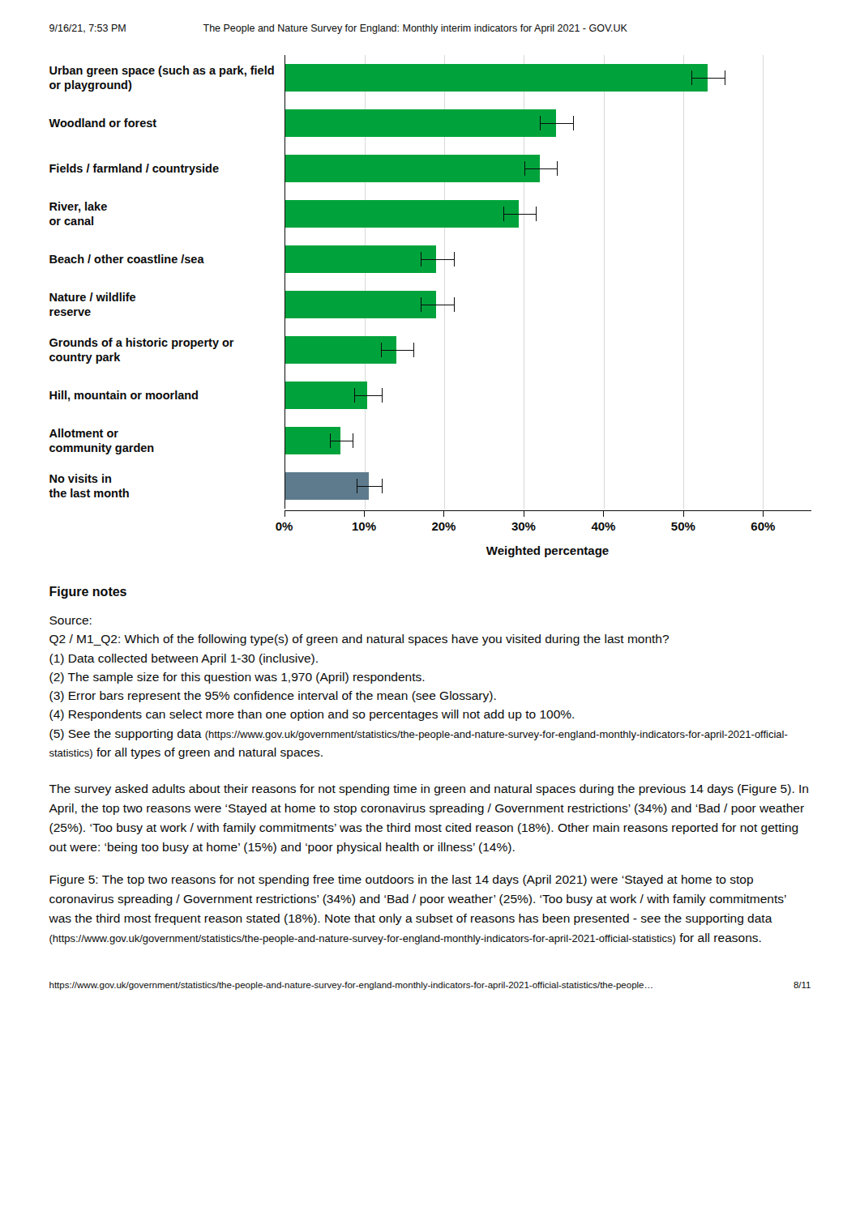9/16/21, 7:53 PM
The People and Nature Survey for England: Monthly interim indicators for April 2021 - GOV.UK
Urban green space (such as a park, field or playground)
Woodland or forest
Fields / farmland / countryside
River, lake
or canal
Beach / other coastline /sea
Nature / wildlife
reserve
Grounds of a historic property or country park
Hill, mountain or moorland
Allotment or
community garden
No visits in
the last month
0%
10%
20%
30%
40%
50%
60%
Weighted percentage
Figure notes
Source:
Q2 / M1_Q2: Which of the following type(s) of green and natural spaces have you visited during the last month?
(1) Data collected between April 1-30 (inclusive).
(2) The sample size for this question was 1,970 (April) respondents.
(3) Error bars represent the 95% confidence interval of the mean (see Glossary).
(4) Respondents can select more than one option and so percentages will not add up to 100%.
(5) See the supporting data (https://www.gov.uk/government/statistics/the-people-and-nature-survey-for-england-monthly-indicators-for-april-2021-official-statistics) for all types of green and natural spaces.
The survey asked adults about their reasons for not spending time in green and natural spaces during the previous 14 days (Figure 5). In April, the top two reasons were ‘Stayed at home to stop coronavirus spreading / Government restrictions’ (34%) and ‘Bad / poor weather (25%). ‘Too busy at work / with family commitments’ was the third most cited reason (18%). Other main reasons reported for not getting out were: ‘being too busy at home’ (15%) and ‘poor physical health or illness’ (14%).
Figure 5: The top two reasons for not spending free time outdoors in the last 14 days (April 2021) were ‘Stayed at home to stop coronavirus spreading / Government restrictions’ (34%) and ‘Bad / poor weather’ (25%). ‘Too busy at work / with family commitments’ was the third most frequent reason stated (18%). Note that only a subset of reasons has been presented - see the supporting data (https://www.gov.uk/government/statistics/the-people-and-nature-survey-for-england-monthly-indicators-for-april-2021-official-statistics) for all reasons.
https://www.gov.uk/government/statistics/the-people-and-nature-survey-for-england-monthly-indicators-for-april-2021-official-statistics/the-people…
8/11